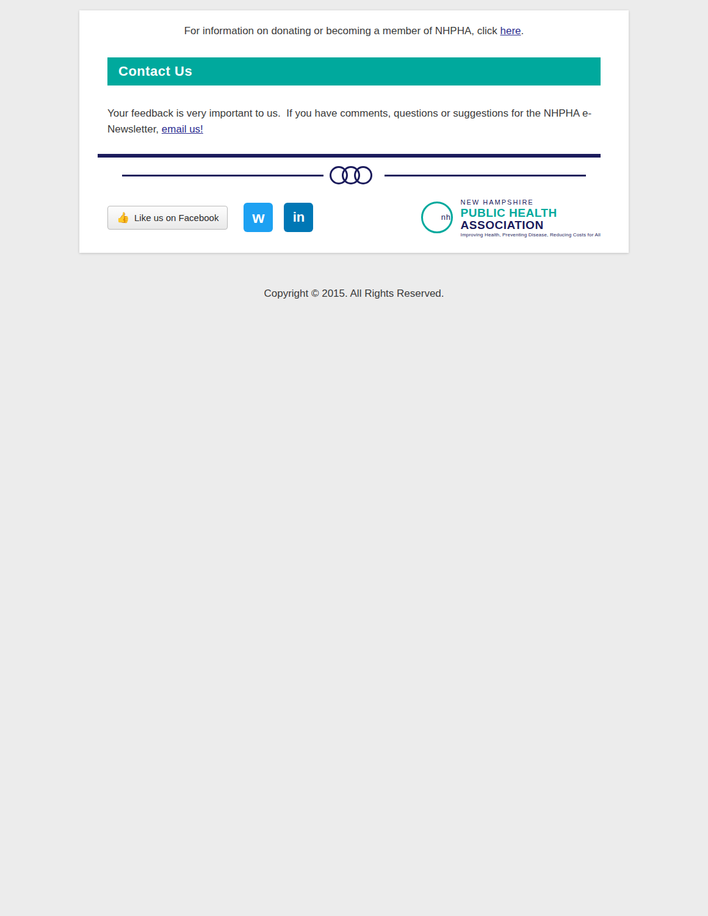For information on donating or becoming a member of NHPHA, click here.
Contact Us
Your feedback is very important to us. If you have comments, questions or suggestions for the NHPHA e-Newsletter, email us!
👍Like us on Facebook w in
NEW HAMPSHIRE
PUBLIC HEALTH
ASSOCIATION
Improving Health, Preventing Disease, Reducing Costs for All
Copyright © 2015. All Rights Reserved.